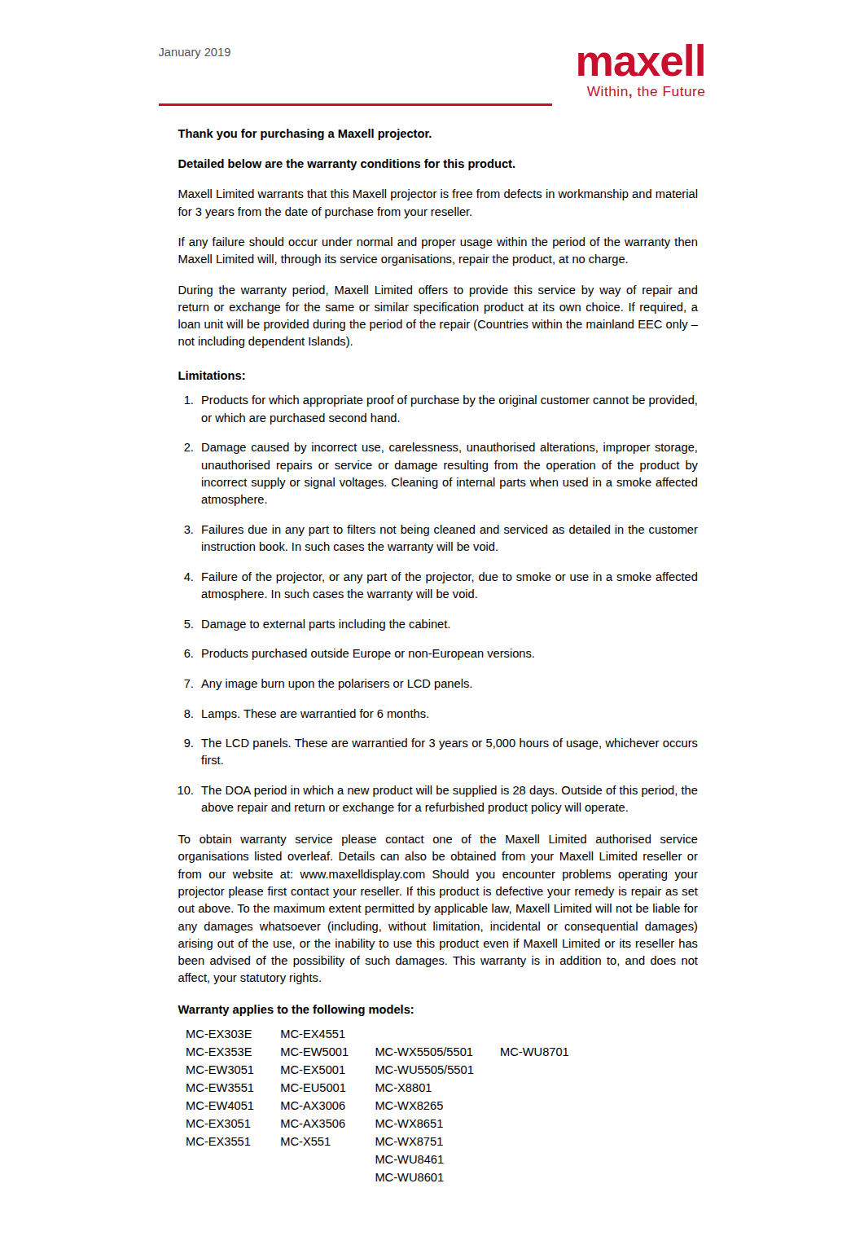January 2019
maxell
Within, the Future
Thank you for purchasing a Maxell projector.
Detailed below are the warranty conditions for this product.
Maxell Limited warrants that this Maxell projector is free from defects in workmanship and material for 3 years from the date of purchase from your reseller.
If any failure should occur under normal and proper usage within the period of the warranty then Maxell Limited will, through its service organisations, repair the product, at no charge.
During the warranty period, Maxell Limited offers to provide this service by way of repair and return or exchange for the same or similar specification product at its own choice. If required, a loan unit will be provided during the period of the repair (Countries within the mainland EEC only – not including dependent Islands).
Limitations:
Products for which appropriate proof of purchase by the original customer cannot be provided, or which are purchased second hand.
Damage caused by incorrect use, carelessness, unauthorised alterations, improper storage, unauthorised repairs or service or damage resulting from the operation of the product by incorrect supply or signal voltages. Cleaning of internal parts when used in a smoke affected atmosphere.
Failures due in any part to filters not being cleaned and serviced as detailed in the customer instruction book. In such cases the warranty will be void.
Failure of the projector, or any part of the projector, due to smoke or use in a smoke affected atmosphere. In such cases the warranty will be void.
Damage to external parts including the cabinet.
Products purchased outside Europe or non-European versions.
Any image burn upon the polarisers or LCD panels.
Lamps. These are warrantied for 6 months.
The LCD panels. These are warrantied for 3 years or 5,000 hours of usage, whichever occurs first.
The DOA period in which a new product will be supplied is 28 days. Outside of this period, the above repair and return or exchange for a refurbished product policy will operate.
To obtain warranty service please contact one of the Maxell Limited authorised service organisations listed overleaf. Details can also be obtained from your Maxell Limited reseller or from our website at: www.maxelldisplay.com Should you encounter problems operating your projector please first contact your reseller. If this product is defective your remedy is repair as set out above. To the maximum extent permitted by applicable law, Maxell Limited will not be liable for any damages whatsoever (including, without limitation, incidental or consequential damages) arising out of the use, or the inability to use this product even if Maxell Limited or its reseller has been advised of the possibility of such damages. This warranty is in addition to, and does not affect, your statutory rights.
Warranty applies to the following models:
MC-EX303E
MC-EX353E
MC-EW3051
MC-EW3551
MC-EW4051
MC-EX3051
MC-EX3551
MC-EX4551
MC-EW5001
MC-EX5001
MC-EU5001
MC-AX3006
MC-AX3506
MC-X551
MC-WX5505/5501
MC-WU5505/5501
MC-X8801
MC-WX8265
MC-WX8651
MC-WX8751
MC-WU8461
MC-WU8601
MC-WU8701